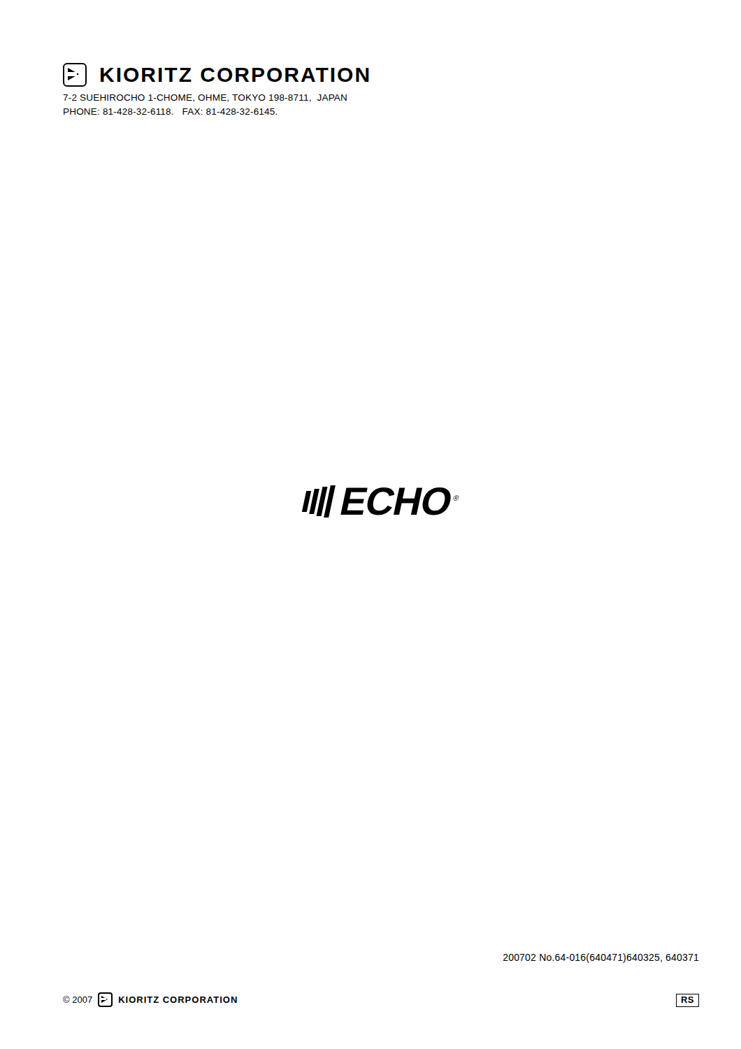KIORITZ CORPORATION
7-2 SUEHIROCHO 1-CHOME, OHME, TOKYO 198-8711, JAPAN
PHONE: 81-428-32-6118. FAX: 81-428-32-6145.
ECHO®
200702 No.64-016(640471)640325, 640371
© 2007 KIORITZ CORPORATION
RS